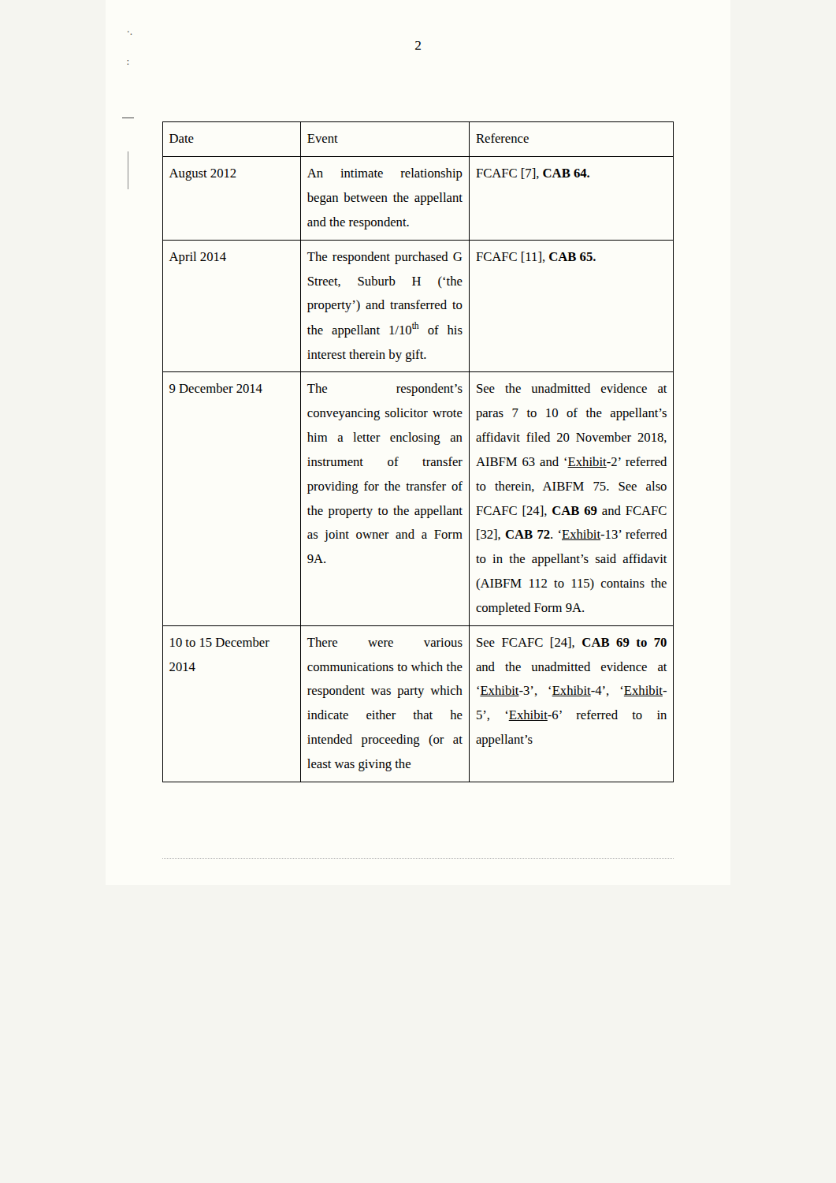·.
:
2
| Date | Event | Reference |
| --- | --- | --- |
| August 2012 | An intimate relationship began between the appellant and the respondent. | FCAFC [7], CAB 64. |
| April 2014 | The respondent purchased G Street, Suburb H (‘the property’) and transferred to the appellant 1/10 th of his interest therein by gift. | FCAFC [11], CAB 65. |
| 9 December 2014 | The respondent’s conveyancing solicitor wrote him a letter enclosing an instrument of transfer providing for the transfer of the property to the appellant as joint owner and a Form 9A. | See the unadmitted evidence at paras 7 to 10 of the appellant’s affidavit filed 20 November 2018, AIBFM 63 and ‘ Exhibit -2’ referred to therein, AIBFM 75. See also FCAFC [24], CAB 69 and FCAFC [32], CAB 72 . ‘ Exhibit -13’ referred to in the appellant’s said affidavit (AIBFM 112 to 115) contains the completed Form 9A. |
| 10 to 15 December 2014 | There were various communications to which the respondent was party which indicate either that he intended proceeding (or at least was giving the | See FCAFC [24], CAB 69 to 70 and the unadmitted evidence at ‘ Exhibit -3’, ‘ Exhibit -4’, ‘ Exhibit -5’, ‘ Exhibit -6’ referred to in appellant’s |